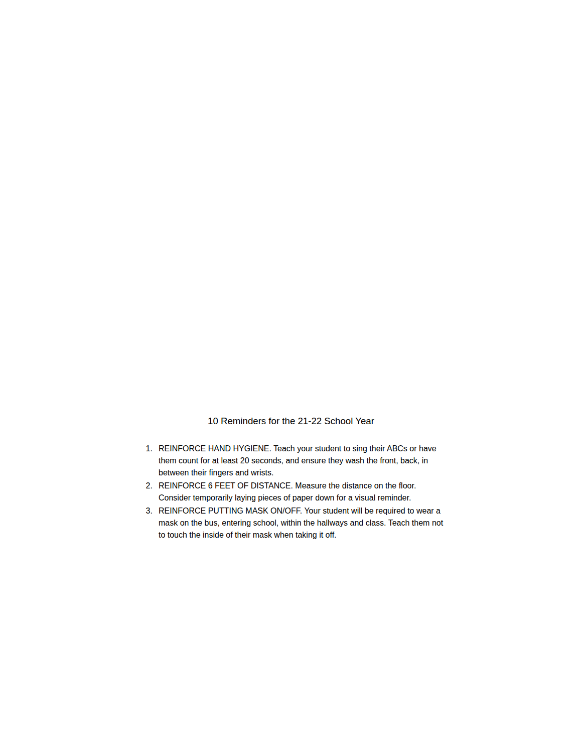10 Reminders for the 21-22 School Year
REINFORCE HAND HYGIENE. Teach your student to sing their ABCs or have them count for at least 20 seconds, and ensure they wash the front, back, in between their fingers and wrists.
REINFORCE 6 FEET OF DISTANCE. Measure the distance on the floor. Consider temporarily laying pieces of paper down for a visual reminder.
REINFORCE PUTTING MASK ON/OFF. Your student will be required to wear a mask on the bus, entering school, within the hallways and class. Teach them not to touch the inside of their mask when taking it off.